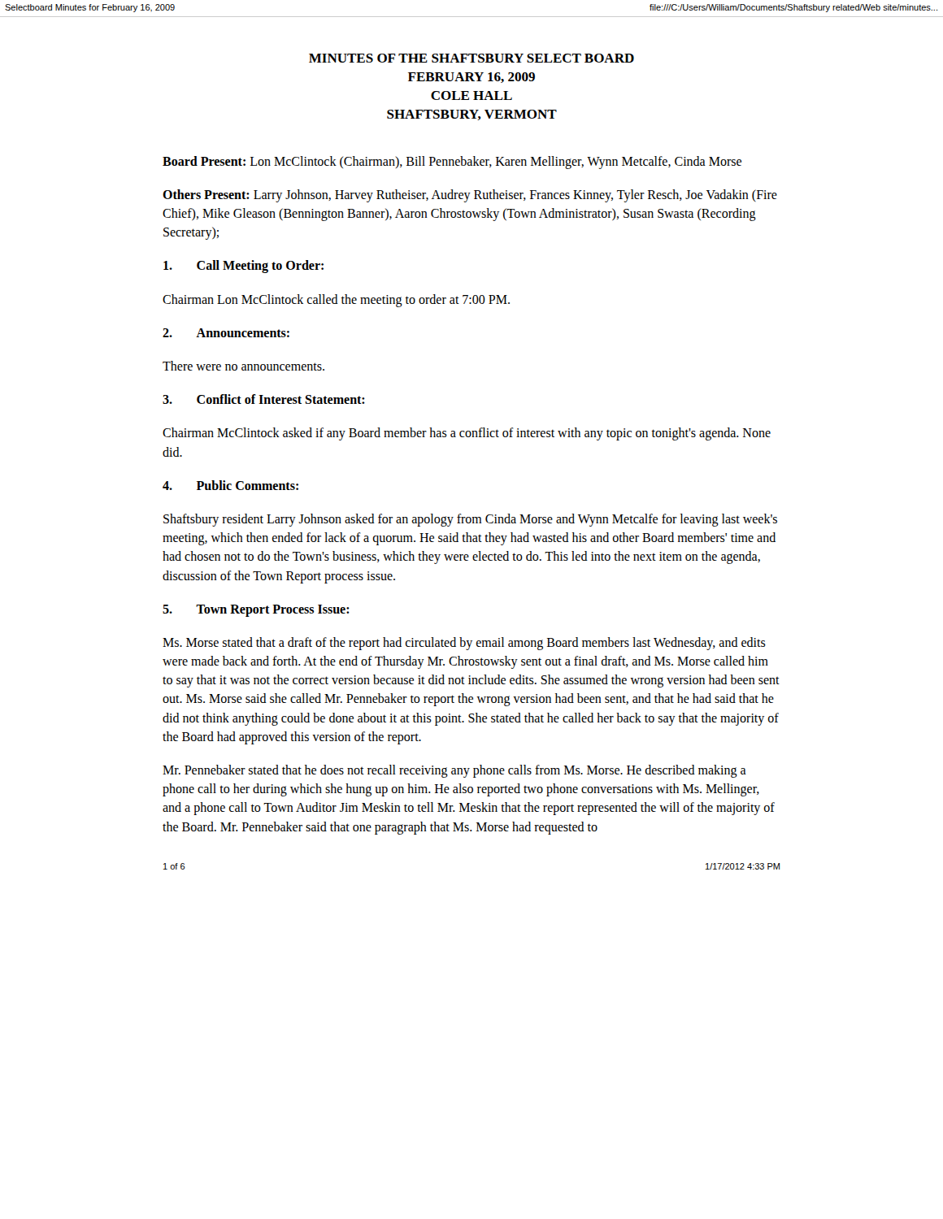Selectboard Minutes for February 16, 2009 file:///C:/Users/William/Documents/Shaftsbury related/Web site/minutes...
MINUTES OF THE SHAFTSBURY SELECT BOARD
FEBRUARY 16, 2009
COLE HALL
SHAFTSBURY, VERMONT
Board Present: Lon McClintock (Chairman), Bill Pennebaker, Karen Mellinger, Wynn Metcalfe, Cinda Morse
Others Present: Larry Johnson, Harvey Rutheiser, Audrey Rutheiser, Frances Kinney, Tyler Resch, Joe Vadakin (Fire Chief), Mike Gleason (Bennington Banner), Aaron Chrostowsky (Town Administrator), Susan Swasta (Recording Secretary);
1. Call Meeting to Order:
Chairman Lon McClintock called the meeting to order at 7:00 PM.
2. Announcements:
There were no announcements.
3. Conflict of Interest Statement:
Chairman McClintock asked if any Board member has a conflict of interest with any topic on tonight's agenda. None did.
4. Public Comments:
Shaftsbury resident Larry Johnson asked for an apology from Cinda Morse and Wynn Metcalfe for leaving last week's meeting, which then ended for lack of a quorum. He said that they had wasted his and other Board members' time and had chosen not to do the Town's business, which they were elected to do. This led into the next item on the agenda, discussion of the Town Report process issue.
5. Town Report Process Issue:
Ms. Morse stated that a draft of the report had circulated by email among Board members last Wednesday, and edits were made back and forth. At the end of Thursday Mr. Chrostowsky sent out a final draft, and Ms. Morse called him to say that it was not the correct version because it did not include edits. She assumed the wrong version had been sent out. Ms. Morse said she called Mr. Pennebaker to report the wrong version had been sent, and that he had said that he did not think anything could be done about it at this point. She stated that he called her back to say that the majority of the Board had approved this version of the report.
Mr. Pennebaker stated that he does not recall receiving any phone calls from Ms. Morse. He described making a phone call to her during which she hung up on him. He also reported two phone conversations with Ms. Mellinger, and a phone call to Town Auditor Jim Meskin to tell Mr. Meskin that the report represented the will of the majority of the Board. Mr. Pennebaker said that one paragraph that Ms. Morse had requested to
1 of 6 1/17/2012 4:33 PM